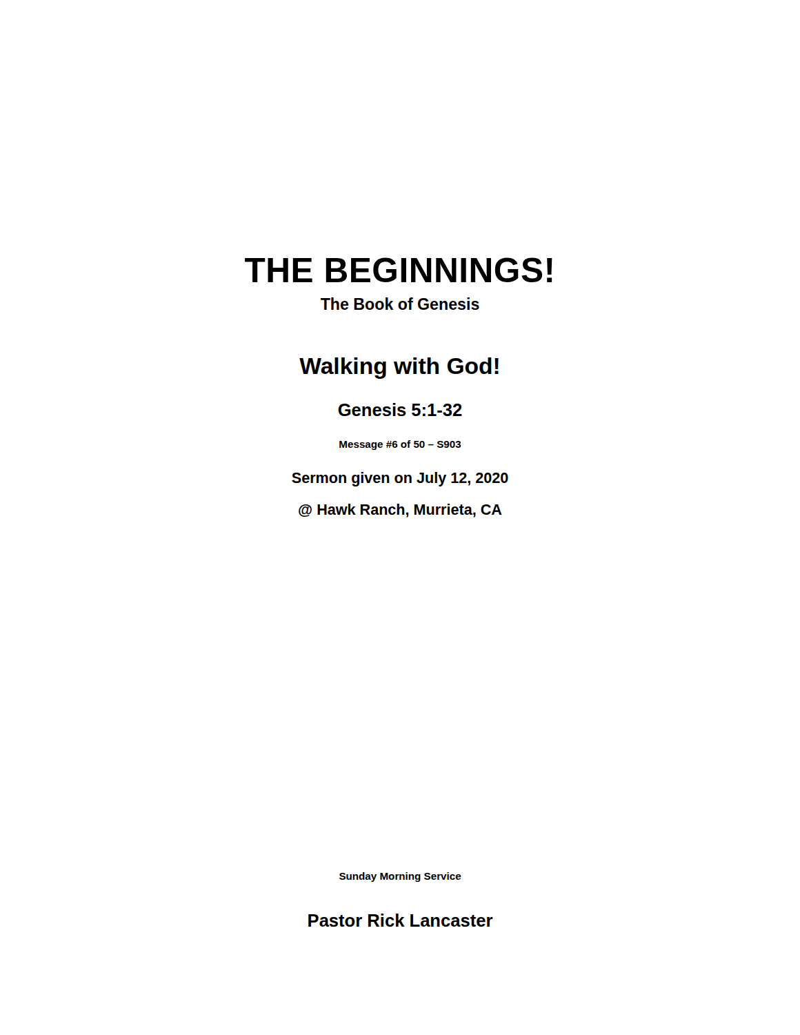THE BEGINNINGS!
The Book of Genesis
Walking with God!
Genesis 5:1-32
Message #6 of 50 – S903
Sermon given on July 12, 2020
@ Hawk Ranch, Murrieta, CA
Sunday Morning Service
Pastor Rick Lancaster